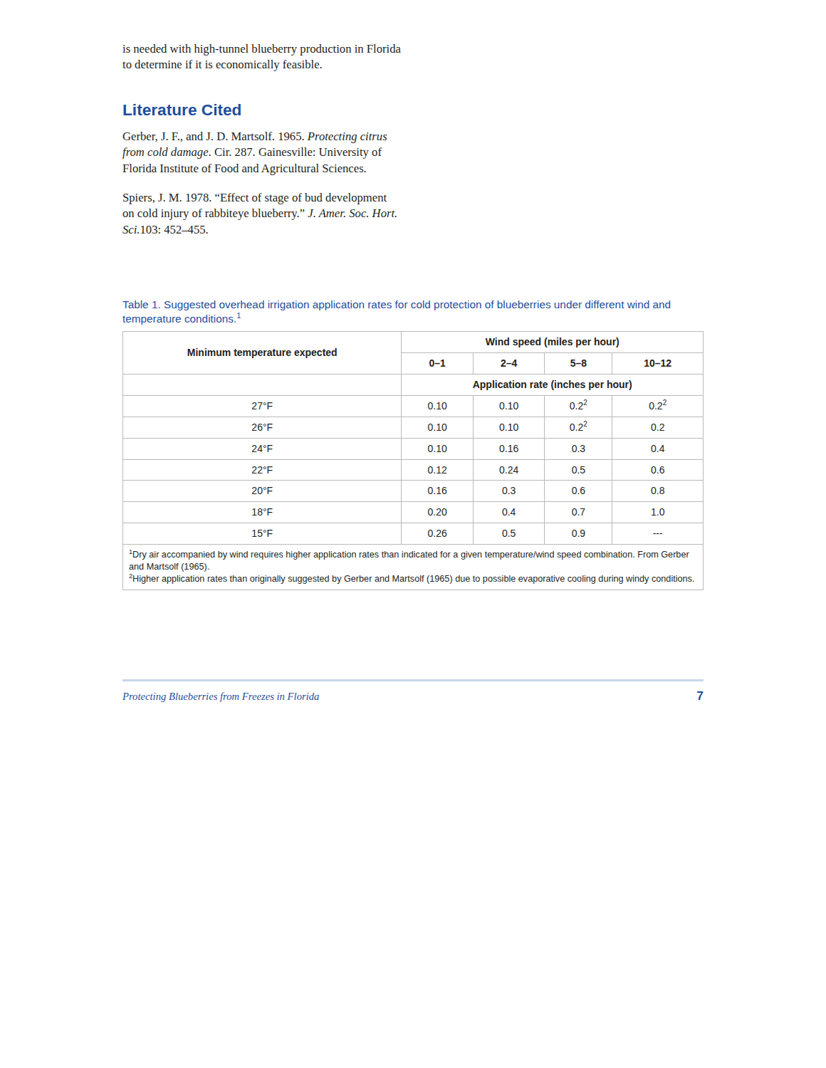is needed with high-tunnel blueberry production in Florida to determine if it is economically feasible.
Literature Cited
Gerber, J. F., and J. D. Martsolf. 1965. Protecting citrus from cold damage. Cir. 287. Gainesville: University of Florida Institute of Food and Agricultural Sciences.
Spiers, J. M. 1978. “Effect of stage of bud development on cold injury of rabbiteye blueberry.” J. Amer. Soc. Hort. Sci. 103: 452–455.
Table 1. Suggested overhead irrigation application rates for cold protection of blueberries under different wind and temperature conditions.1
| Minimum temperature expected | Wind speed (miles per hour) |
| --- | --- |
| 0–1 | 2–4 | 5–8 | 10–12 |
| | Application rate (inches per hour) |
| 27°F | 0.10 | 0.10 | 0.2 2 | 0.2 2 |
| 26°F | 0.10 | 0.10 | 0.2 2 | 0.2 |
| 24°F | 0.10 | 0.16 | 0.3 | 0.4 |
| 22°F | 0.12 | 0.24 | 0.5 | 0.6 |
| 20°F | 0.16 | 0.3 | 0.6 | 0.8 |
| 18°F | 0.20 | 0.4 | 0.7 | 1.0 |
| 15°F | 0.26 | 0.5 | 0.9 | --- |
| 1 Dry air accompanied by wind requires higher application rates than indicated for a given temperature/wind speed combination. From Gerber and Martsolf (1965). 2 Higher application rates than originally suggested by Gerber and Martsolf (1965) due to possible evaporative cooling during windy conditions. |
Protecting Blueberries from Freezes in Florida 7